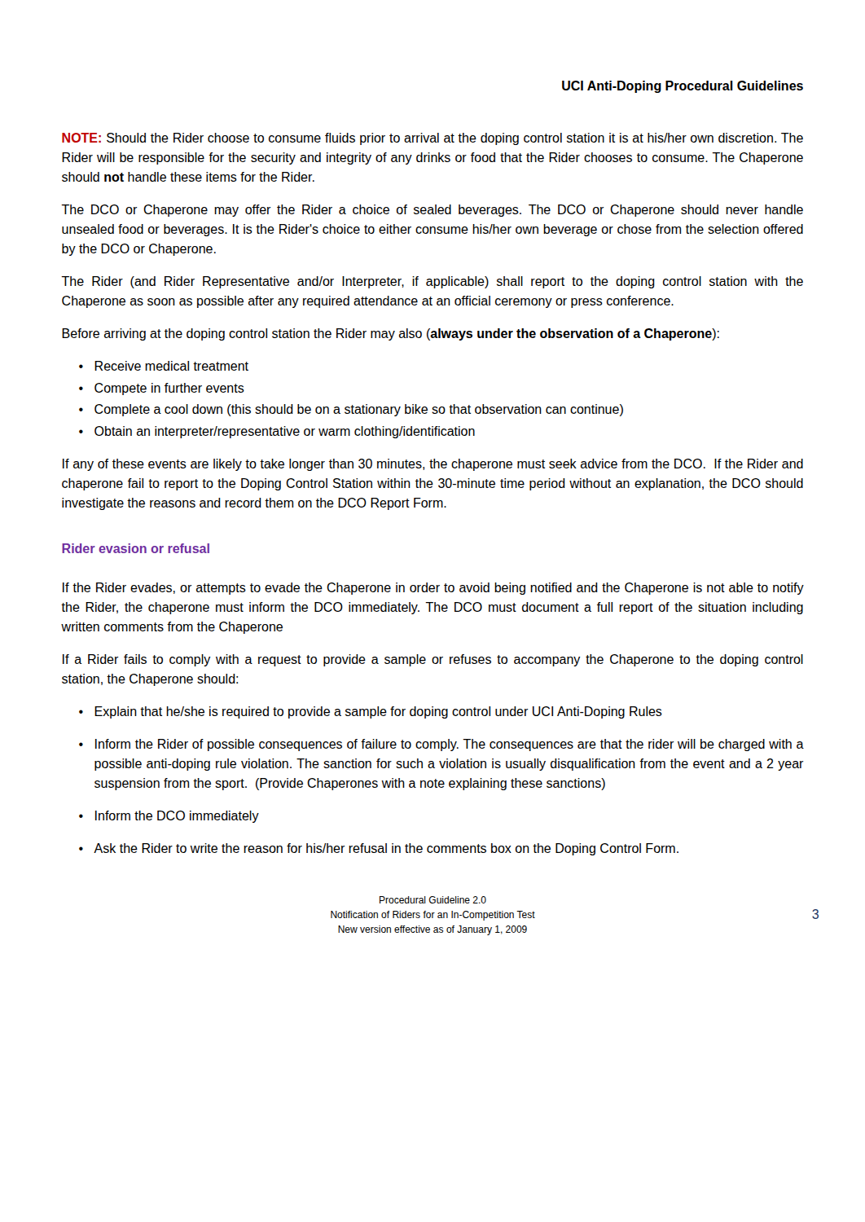UCI Anti-Doping Procedural Guidelines
NOTE: Should the Rider choose to consume fluids prior to arrival at the doping control station it is at his/her own discretion. The Rider will be responsible for the security and integrity of any drinks or food that the Rider chooses to consume. The Chaperone should not handle these items for the Rider.
The DCO or Chaperone may offer the Rider a choice of sealed beverages. The DCO or Chaperone should never handle unsealed food or beverages. It is the Rider's choice to either consume his/her own beverage or chose from the selection offered by the DCO or Chaperone.
The Rider (and Rider Representative and/or Interpreter, if applicable) shall report to the doping control station with the Chaperone as soon as possible after any required attendance at an official ceremony or press conference.
Before arriving at the doping control station the Rider may also (always under the observation of a Chaperone):
Receive medical treatment
Compete in further events
Complete a cool down (this should be on a stationary bike so that observation can continue)
Obtain an interpreter/representative or warm clothing/identification
If any of these events are likely to take longer than 30 minutes, the chaperone must seek advice from the DCO. If the Rider and chaperone fail to report to the Doping Control Station within the 30-minute time period without an explanation, the DCO should investigate the reasons and record them on the DCO Report Form.
Rider evasion or refusal
If the Rider evades, or attempts to evade the Chaperone in order to avoid being notified and the Chaperone is not able to notify the Rider, the chaperone must inform the DCO immediately. The DCO must document a full report of the situation including written comments from the Chaperone
If a Rider fails to comply with a request to provide a sample or refuses to accompany the Chaperone to the doping control station, the Chaperone should:
Explain that he/she is required to provide a sample for doping control under UCI Anti-Doping Rules
Inform the Rider of possible consequences of failure to comply. The consequences are that the rider will be charged with a possible anti-doping rule violation. The sanction for such a violation is usually disqualification from the event and a 2 year suspension from the sport. (Provide Chaperones with a note explaining these sanctions)
Inform the DCO immediately
Ask the Rider to write the reason for his/her refusal in the comments box on the Doping Control Form.
Procedural Guideline 2.0
Notification of Riders for an In-Competition Test
New version effective as of January 1, 2009 3